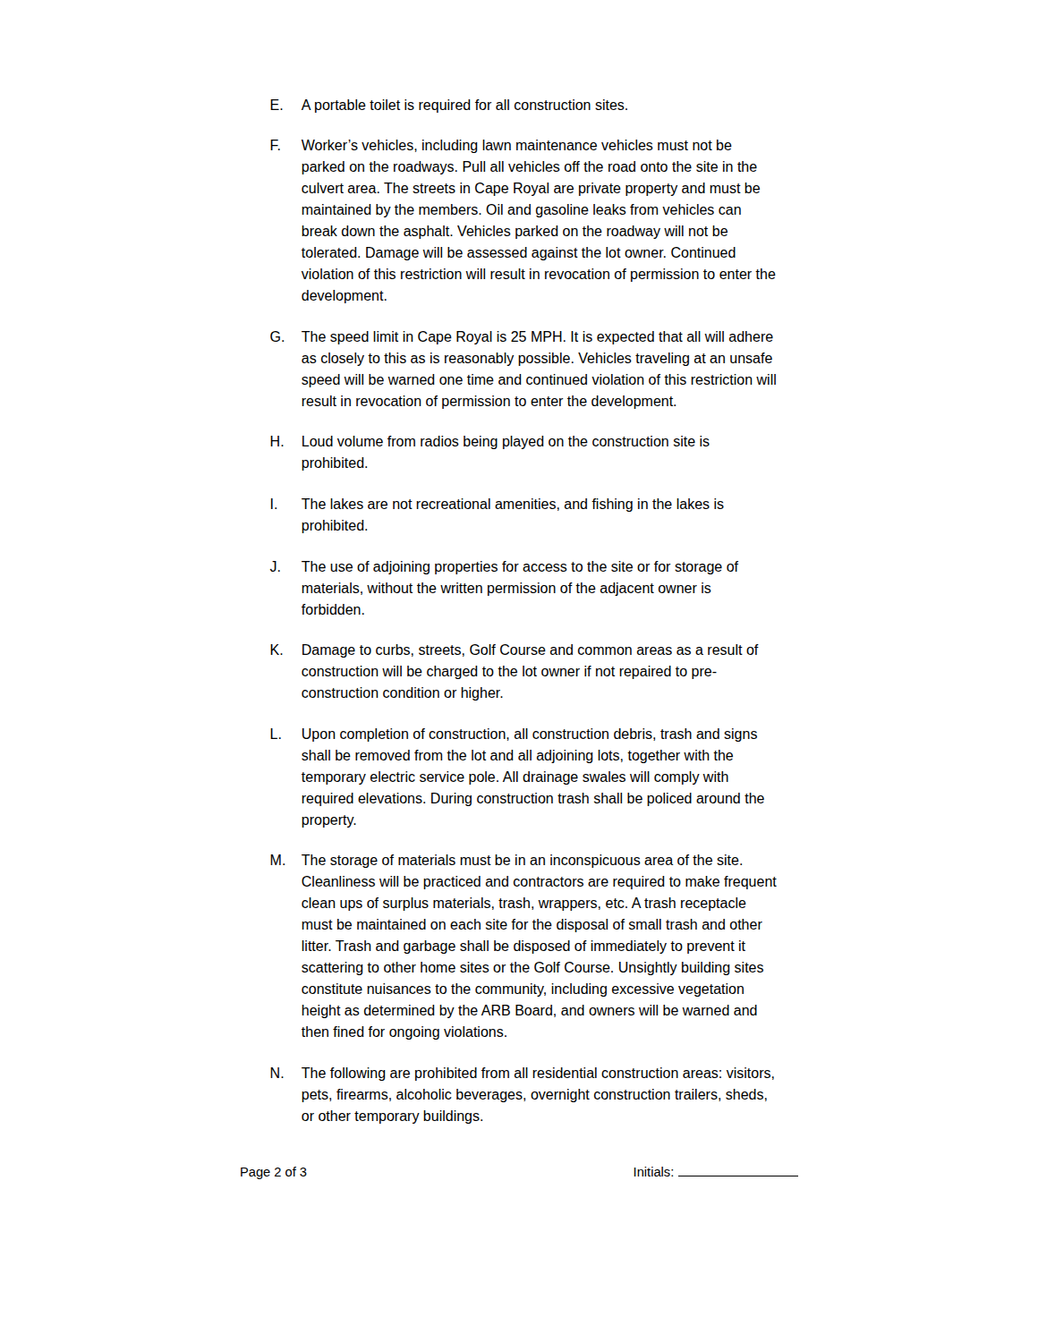E. A portable toilet is required for all construction sites.
F. Worker’s vehicles, including lawn maintenance vehicles must not be parked on the roadways. Pull all vehicles off the road onto the site in the culvert area. The streets in Cape Royal are private property and must be maintained by the members. Oil and gasoline leaks from vehicles can break down the asphalt. Vehicles parked on the roadway will not be tolerated. Damage will be assessed against the lot owner. Continued violation of this restriction will result in revocation of permission to enter the development.
G. The speed limit in Cape Royal is 25 MPH. It is expected that all will adhere as closely to this as is reasonably possible. Vehicles traveling at an unsafe speed will be warned one time and continued violation of this restriction will result in revocation of permission to enter the development.
H. Loud volume from radios being played on the construction site is prohibited.
I. The lakes are not recreational amenities, and fishing in the lakes is prohibited.
J. The use of adjoining properties for access to the site or for storage of materials, without the written permission of the adjacent owner is forbidden.
K. Damage to curbs, streets, Golf Course and common areas as a result of construction will be charged to the lot owner if not repaired to pre-construction condition or higher.
L. Upon completion of construction, all construction debris, trash and signs shall be removed from the lot and all adjoining lots, together with the temporary electric service pole. All drainage swales will comply with required elevations. During construction trash shall be policed around the property.
M. The storage of materials must be in an inconspicuous area of the site. Cleanliness will be practiced and contractors are required to make frequent clean ups of surplus materials, trash, wrappers, etc. A trash receptacle must be maintained on each site for the disposal of small trash and other litter. Trash and garbage shall be disposed of immediately to prevent it scattering to other home sites or the Golf Course. Unsightly building sites constitute nuisances to the community, including excessive vegetation height as determined by the ARB Board, and owners will be warned and then fined for ongoing violations.
N. The following are prohibited from all residential construction areas: visitors, pets, firearms, alcoholic beverages, overnight construction trailers, sheds, or other temporary buildings.
Page 2 of 3
Initials: